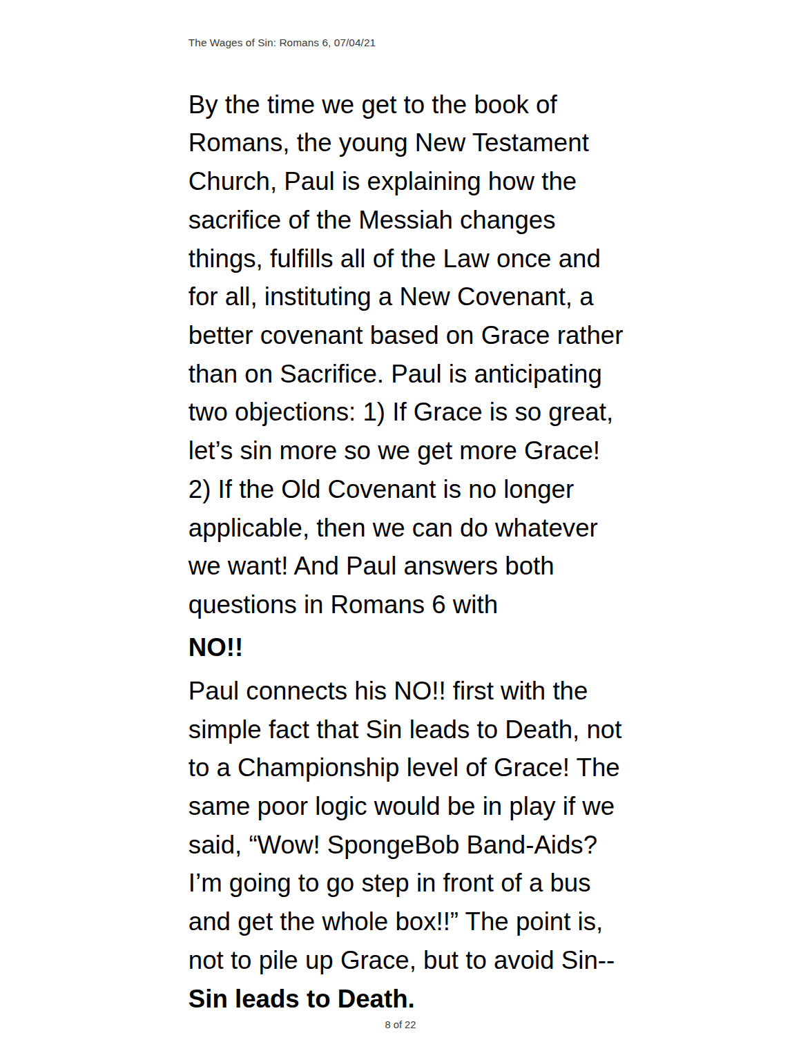The Wages of Sin: Romans 6, 07/04/21
By the time we get to the book of Romans, the young New Testament Church, Paul is explaining how the sacrifice of the Messiah changes things, fulfills all of the Law once and for all, instituting a New Covenant, a better covenant based on Grace rather than on Sacrifice. Paul is anticipating two objections: 1) If Grace is so great, let’s sin more so we get more Grace! 2) If the Old Covenant is no longer applicable, then we can do whatever we want! And Paul answers both questions in Romans 6 with
NO!!
Paul connects his NO!! first with the simple fact that Sin leads to Death, not to a Championship level of Grace! The same poor logic would be in play if we said, “Wow! SpongeBob Band-Aids? I’m going to go step in front of a bus and get the whole box!!” The point is, not to pile up Grace, but to avoid Sin-- Sin leads to Death.
8 of 22